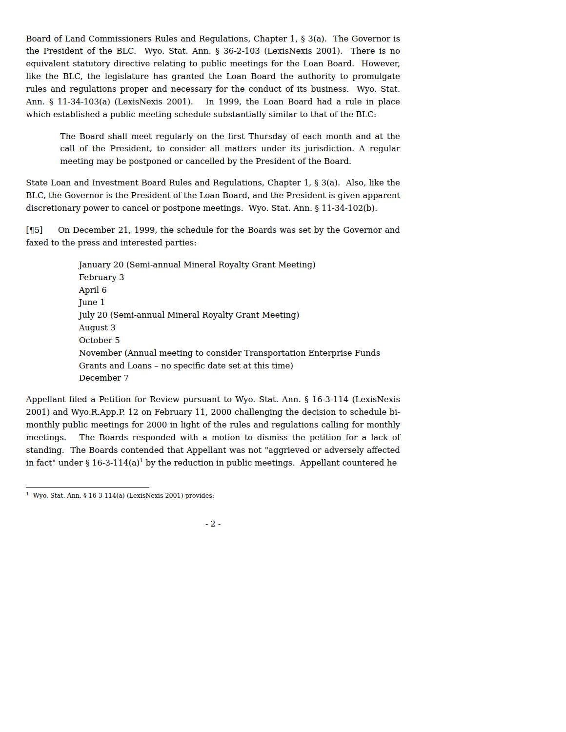Board of Land Commissioners Rules and Regulations, Chapter 1, § 3(a). The Governor is the President of the BLC. Wyo. Stat. Ann. § 36-2-103 (LexisNexis 2001). There is no equivalent statutory directive relating to public meetings for the Loan Board. However, like the BLC, the legislature has granted the Loan Board the authority to promulgate rules and regulations proper and necessary for the conduct of its business. Wyo. Stat. Ann. § 11-34-103(a) (LexisNexis 2001). In 1999, the Loan Board had a rule in place which established a public meeting schedule substantially similar to that of the BLC:
The Board shall meet regularly on the first Thursday of each month and at the call of the President, to consider all matters under its jurisdiction. A regular meeting may be postponed or cancelled by the President of the Board.
State Loan and Investment Board Rules and Regulations, Chapter 1, § 3(a). Also, like the BLC, the Governor is the President of the Loan Board, and the President is given apparent discretionary power to cancel or postpone meetings. Wyo. Stat. Ann. § 11-34-102(b).
[¶5] On December 21, 1999, the schedule for the Boards was set by the Governor and faxed to the press and interested parties:
January 20 (Semi-annual Mineral Royalty Grant Meeting)
February 3
April 6
June 1
July 20 (Semi-annual Mineral Royalty Grant Meeting)
August 3
October 5
November (Annual meeting to consider Transportation Enterprise Funds Grants and Loans – no specific date set at this time)
December 7
Appellant filed a Petition for Review pursuant to Wyo. Stat. Ann. § 16-3-114 (LexisNexis 2001) and Wyo.R.App.P. 12 on February 11, 2000 challenging the decision to schedule bimonthly public meetings for 2000 in light of the rules and regulations calling for monthly meetings. The Boards responded with a motion to dismiss the petition for a lack of standing. The Boards contended that Appellant was not "aggrieved or adversely affected in fact" under § 16-3-114(a)1 by the reduction in public meetings. Appellant countered he
1 Wyo. Stat. Ann. § 16-3-114(a) (LexisNexis 2001) provides:
- 2 -